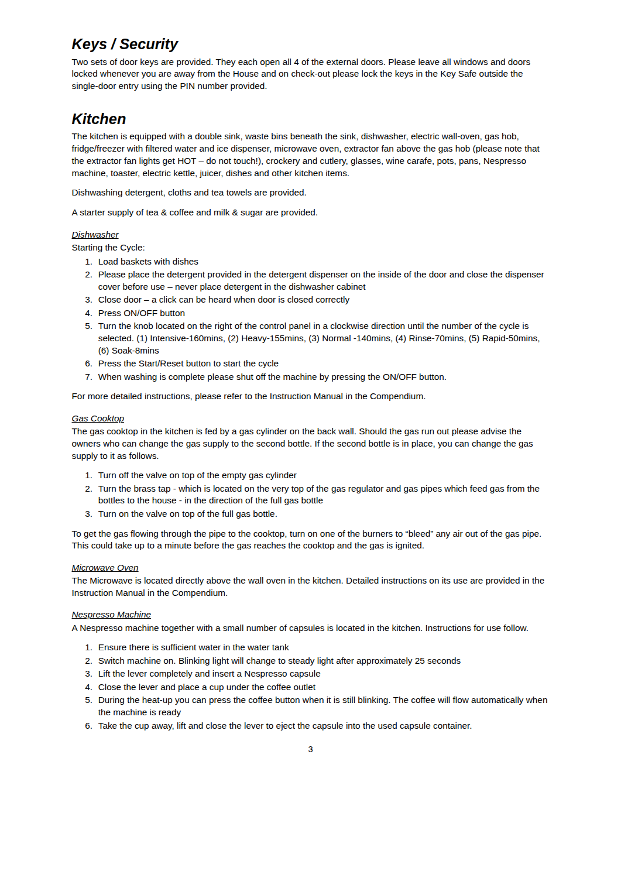Keys / Security
Two sets of door keys are provided. They each open all 4 of the external doors. Please leave all windows and doors locked whenever you are away from the House and on check-out please lock the keys in the Key Safe outside the single-door entry using the PIN number provided.
Kitchen
The kitchen is equipped with a double sink, waste bins beneath the sink, dishwasher, electric wall-oven, gas hob, fridge/freezer with filtered water and ice dispenser, microwave oven, extractor fan above the gas hob (please note that the extractor fan lights get HOT – do not touch!), crockery and cutlery, glasses, wine carafe, pots, pans, Nespresso machine, toaster, electric kettle, juicer, dishes and other kitchen items.
Dishwashing detergent, cloths and tea towels are provided.
A starter supply of tea & coffee and milk & sugar are provided.
Dishwasher
Starting the Cycle:
Load baskets with dishes
Please place the detergent provided in the detergent dispenser on the inside of the door and close the dispenser cover before use – never place detergent in the dishwasher cabinet
Close door – a click can be heard when door is closed correctly
Press ON/OFF button
Turn the knob located on the right of the control panel in a clockwise direction until the number of the cycle is selected. (1) Intensive-160mins, (2) Heavy-155mins, (3) Normal -140mins, (4) Rinse-70mins, (5) Rapid-50mins, (6) Soak-8mins
Press the Start/Reset button to start the cycle
When washing is complete please shut off the machine by pressing the ON/OFF button.
For more detailed instructions, please refer to the Instruction Manual in the Compendium.
Gas Cooktop
The gas cooktop in the kitchen is fed by a gas cylinder on the back wall. Should the gas run out please advise the owners who can change the gas supply to the second bottle. If the second bottle is in place, you can change the gas supply to it as follows.
Turn off the valve on top of the empty gas cylinder
Turn the brass tap - which is located on the very top of the gas regulator and gas pipes which feed gas from the bottles to the house - in the direction of the full gas bottle
Turn on the valve on top of the full gas bottle.
To get the gas flowing through the pipe to the cooktop, turn on one of the burners to “bleed” any air out of the gas pipe. This could take up to a minute before the gas reaches the cooktop and the gas is ignited.
Microwave Oven
The Microwave is located directly above the wall oven in the kitchen. Detailed instructions on its use are provided in the Instruction Manual in the Compendium.
Nespresso Machine
A Nespresso machine together with a small number of capsules is located in the kitchen. Instructions for use follow.
Ensure there is sufficient water in the water tank
Switch machine on. Blinking light will change to steady light after approximately 25 seconds
Lift the lever completely and insert a Nespresso capsule
Close the lever and place a cup under the coffee outlet
During the heat-up you can press the coffee button when it is still blinking. The coffee will flow automatically when the machine is ready
Take the cup away, lift and close the lever to eject the capsule into the used capsule container.
3